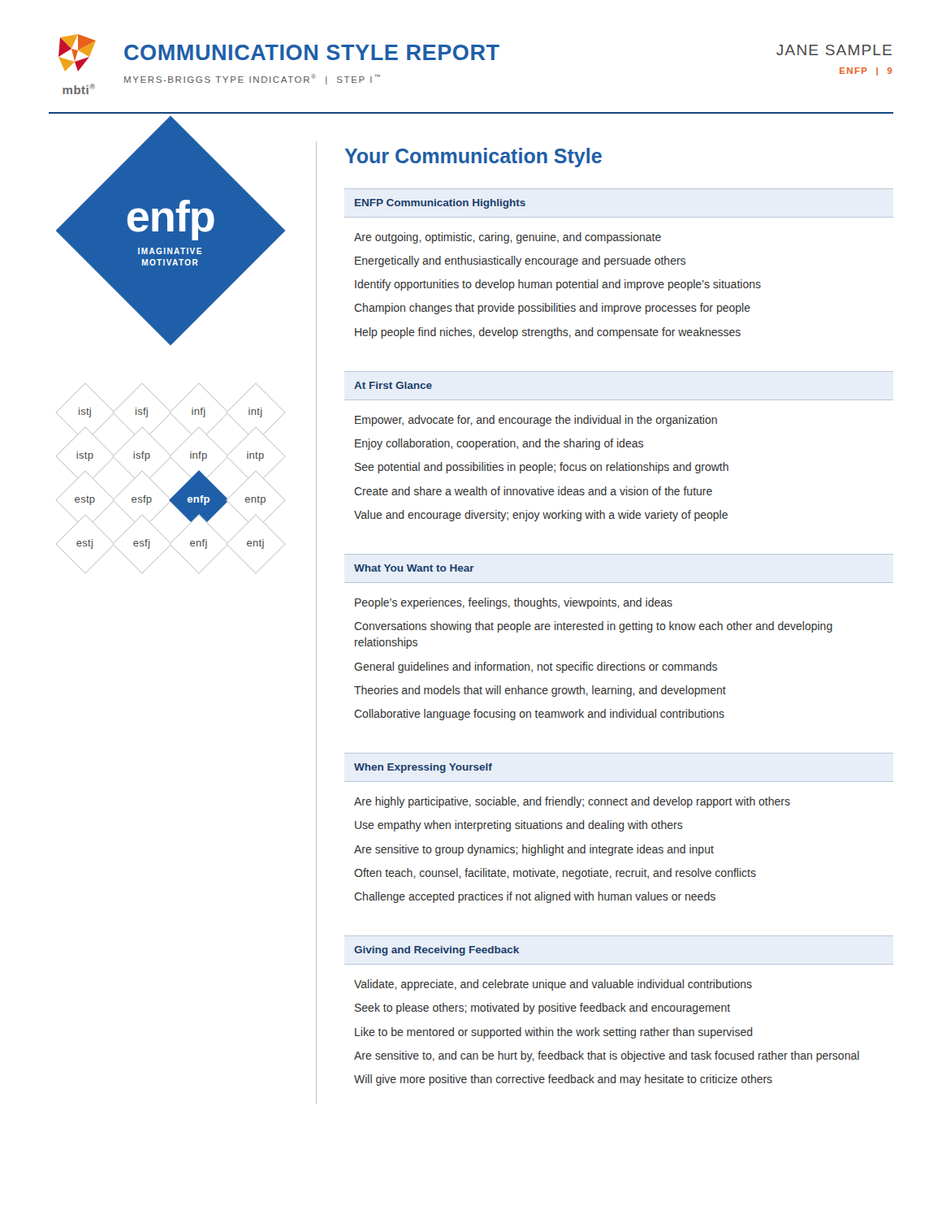mbti®
Communication Style Report
Myers-Briggs Type Indicator® | Step I™
Jane Sample
ENFP | 9
enfp
IMAGINATIVE
MOTIVATOR
istj
isfj
infj
intj
istp
isfp
infp
intp
estp
esfp
enfp
entp
estj
esfj
enfj
entj
Your Communication Style
ENFP Communication Highlights
Are outgoing, optimistic, caring, genuine, and compassionate
Energetically and enthusiastically encourage and persuade others
Identify opportunities to develop human potential and improve people’s situations
Champion changes that provide possibilities and improve processes for people
Help people find niches, develop strengths, and compensate for weaknesses
At First Glance
Empower, advocate for, and encourage the individual in the organization
Enjoy collaboration, cooperation, and the sharing of ideas
See potential and possibilities in people; focus on relationships and growth
Create and share a wealth of innovative ideas and a vision of the future
Value and encourage diversity; enjoy working with a wide variety of people
What You Want to Hear
People’s experiences, feelings, thoughts, viewpoints, and ideas
Conversations showing that people are interested in getting to know each other and developing relationships
General guidelines and information, not specific directions or commands
Theories and models that will enhance growth, learning, and development
Collaborative language focusing on teamwork and individual contributions
When Expressing Yourself
Are highly participative, sociable, and friendly; connect and develop rapport with others
Use empathy when interpreting situations and dealing with others
Are sensitive to group dynamics; highlight and integrate ideas and input
Often teach, counsel, facilitate, motivate, negotiate, recruit, and resolve conflicts
Challenge accepted practices if not aligned with human values or needs
Giving and Receiving Feedback
Validate, appreciate, and celebrate unique and valuable individual contributions
Seek to please others; motivated by positive feedback and encouragement
Like to be mentored or supported within the work setting rather than supervised
Are sensitive to, and can be hurt by, feedback that is objective and task focused rather than personal
Will give more positive than corrective feedback and may hesitate to criticize others